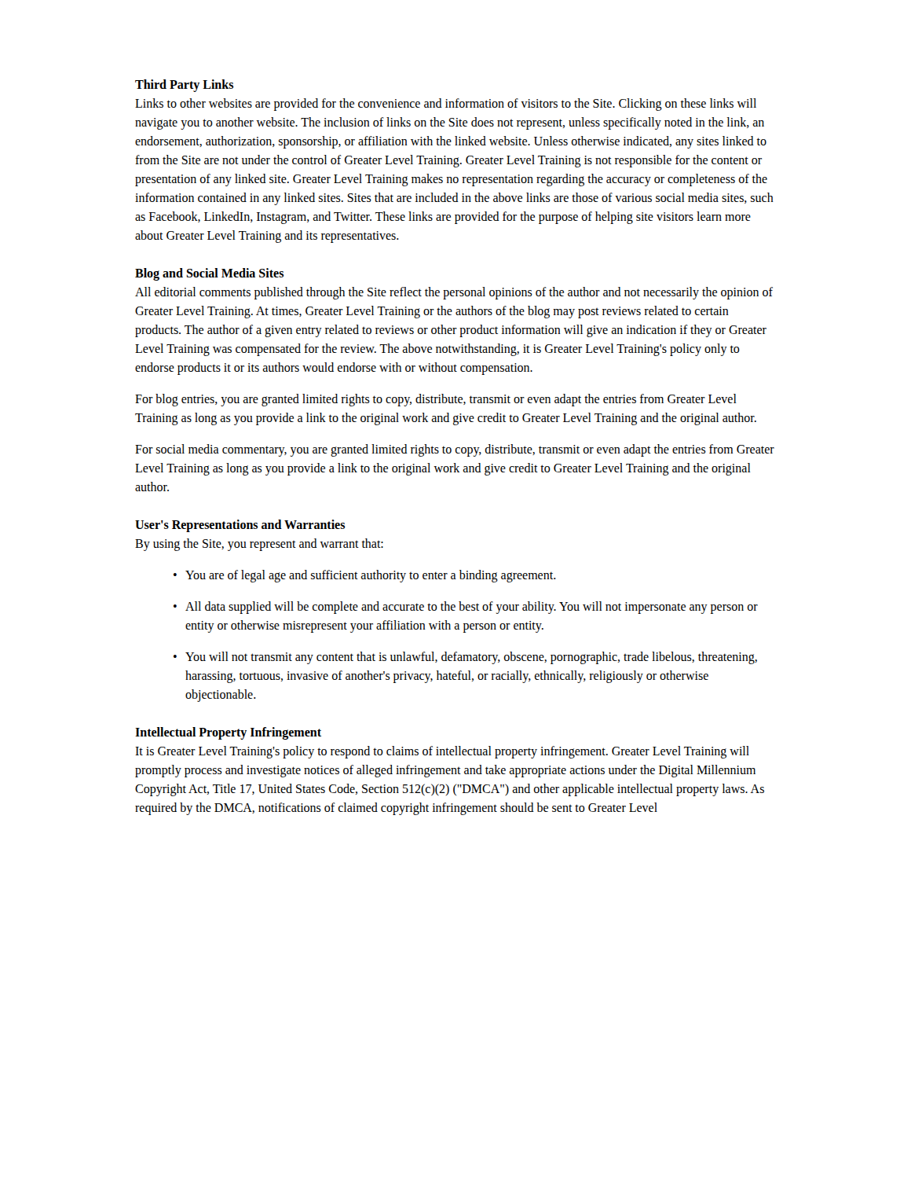Third Party Links
Links to other websites are provided for the convenience and information of visitors to the Site. Clicking on these links will navigate you to another website. The inclusion of links on the Site does not represent, unless specifically noted in the link, an endorsement, authorization, sponsorship, or affiliation with the linked website. Unless otherwise indicated, any sites linked to from the Site are not under the control of Greater Level Training. Greater Level Training is not responsible for the content or presentation of any linked site. Greater Level Training makes no representation regarding the accuracy or completeness of the information contained in any linked sites. Sites that are included in the above links are those of various social media sites, such as Facebook, LinkedIn, Instagram, and Twitter. These links are provided for the purpose of helping site visitors learn more about Greater Level Training and its representatives.
Blog and Social Media Sites
All editorial comments published through the Site reflect the personal opinions of the author and not necessarily the opinion of Greater Level Training. At times, Greater Level Training or the authors of the blog may post reviews related to certain products. The author of a given entry related to reviews or other product information will give an indication if they or Greater Level Training was compensated for the review. The above notwithstanding, it is Greater Level Training's policy only to endorse products it or its authors would endorse with or without compensation.
For blog entries, you are granted limited rights to copy, distribute, transmit or even adapt the entries from Greater Level Training as long as you provide a link to the original work and give credit to Greater Level Training and the original author.
For social media commentary, you are granted limited rights to copy, distribute, transmit or even adapt the entries from Greater Level Training as long as you provide a link to the original work and give credit to Greater Level Training and the original author.
User's Representations and Warranties
By using the Site, you represent and warrant that:
You are of legal age and sufficient authority to enter a binding agreement.
All data supplied will be complete and accurate to the best of your ability. You will not impersonate any person or entity or otherwise misrepresent your affiliation with a person or entity.
You will not transmit any content that is unlawful, defamatory, obscene, pornographic, trade libelous, threatening, harassing, tortuous, invasive of another's privacy, hateful, or racially, ethnically, religiously or otherwise objectionable.
Intellectual Property Infringement
It is Greater Level Training's policy to respond to claims of intellectual property infringement. Greater Level Training will promptly process and investigate notices of alleged infringement and take appropriate actions under the Digital Millennium Copyright Act, Title 17, United States Code, Section 512(c)(2) ("DMCA") and other applicable intellectual property laws. As required by the DMCA, notifications of claimed copyright infringement should be sent to Greater Level